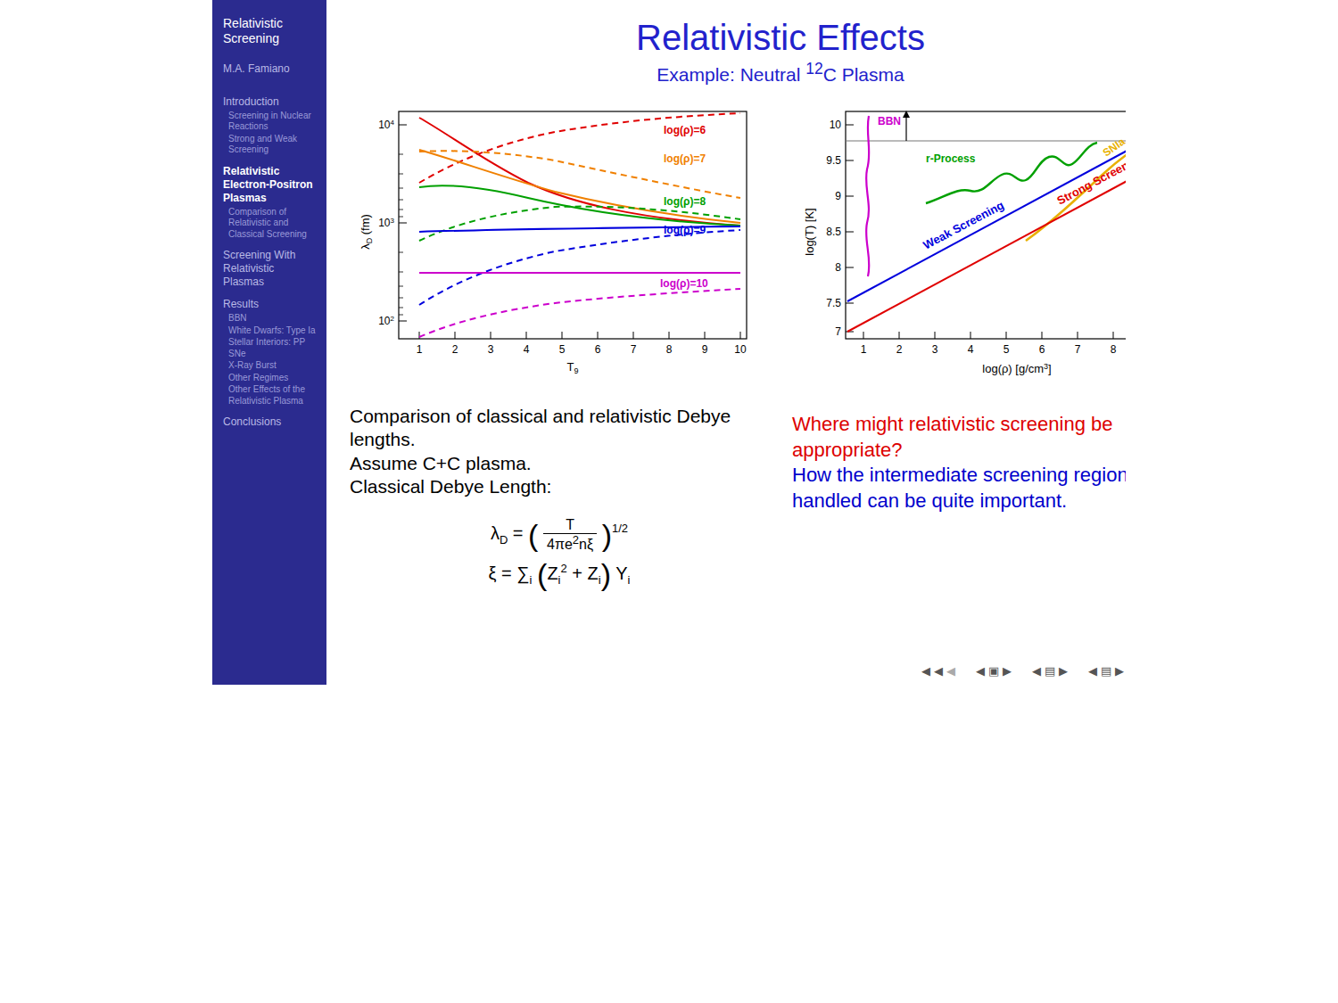Relativistic
Screening
M.A. Famiano
Introduction
Screening in Nuclear Reactions
Strong and Weak Screening
Relativistic Electron-Positron Plasmas
Comparison of Relativistic and Classical Screening
Screening With Relativistic Plasmas
Results
BBN
White Dwarfs: Type Ia
Stellar Interiors: PP SNe
X-Ray Burst
Other Regimes
Other Effects of the Relativistic Plasma
Conclusions
Relativistic Effects
Example: Neutral 12C Plasma
104 103 102 λD (fm) 1 2 3 4 5 6 7 8 9 10 T9 log(ρ)=6 log(ρ)=7 log(ρ)=8 log(ρ)=9 log(ρ)=10
Comparison of classical and relativistic Debye lengths.
Assume C+C plasma.
Classical Debye Length:
λD = ( T 4πe2nξ ) 1/2
ξ = ∑i (Zi 2 + Zi) Yi
10 9.5 9 8.5 8 7.5 7 log(T) [K] 1 2 3 4 5 6 7 8 9 10 log(ρ) [g/cm3] BBN r-Process SNIa Weak Screening Strong Screening
Where might relativistic screening be appropriate?
How the intermediate screening region is handled can be quite important.
◀◀◀ ◀▣▶ ◀▤▶ ◀▤▶ ▤ ↺Q↻